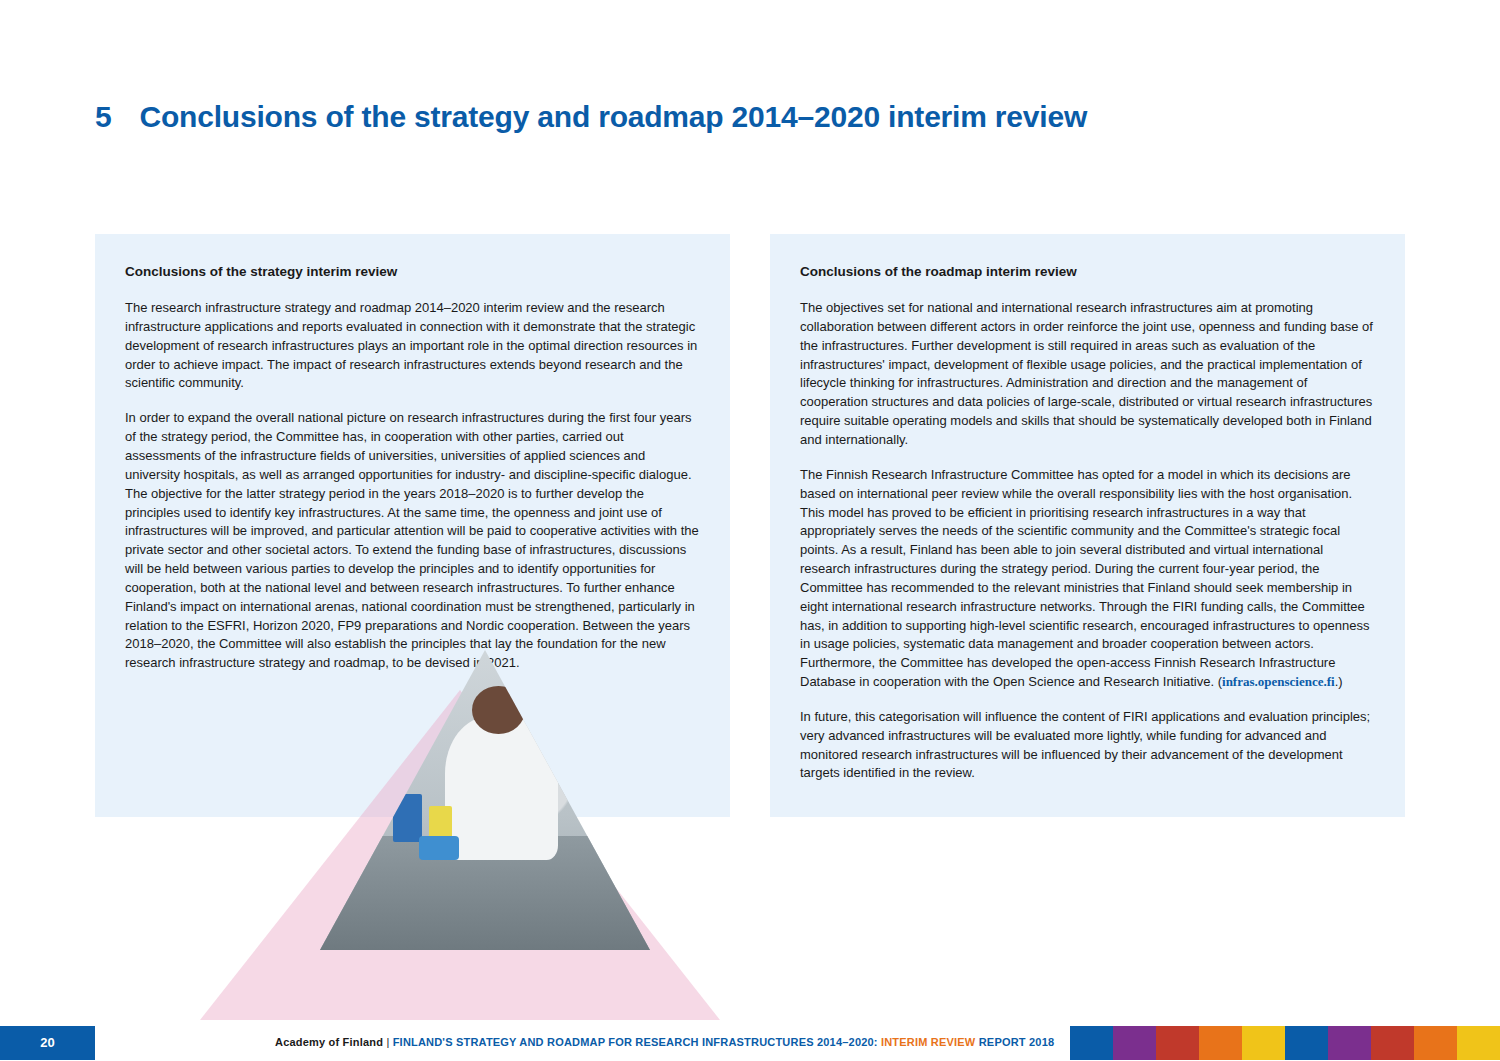5 Conclusions of the strategy and roadmap 2014–2020 interim review
Conclusions of the strategy interim review
The research infrastructure strategy and roadmap 2014–2020 interim review and the research infrastructure applications and reports evaluated in connection with it demonstrate that the strategic development of research infrastructures plays an important role in the optimal direction resources in order to achieve impact. The impact of research infrastructures extends beyond research and the scientific community.
In order to expand the overall national picture on research infrastructures during the first four years of the strategy period, the Committee has, in cooperation with other parties, carried out assessments of the infrastructure fields of universities, universities of applied sciences and university hospitals, as well as arranged opportunities for industry- and discipline-specific dialogue. The objective for the latter strategy period in the years 2018–2020 is to further develop the principles used to identify key infrastructures. At the same time, the openness and joint use of infrastructures will be improved, and particular attention will be paid to cooperative activities with the private sector and other societal actors. To extend the funding base of infrastructures, discussions will be held between various parties to develop the principles and to identify opportunities for cooperation, both at the national level and between research infrastructures. To further enhance Finland's impact on international arenas, national coordination must be strengthened, particularly in relation to the ESFRI, Horizon 2020, FP9 preparations and Nordic cooperation. Between the years 2018–2020, the Committee will also establish the principles that lay the foundation for the new research infrastructure strategy and roadmap, to be devised in 2021.
Conclusions of the roadmap interim review
The objectives set for national and international research infrastructures aim at promoting collaboration between different actors in order reinforce the joint use, openness and funding base of the infrastructures. Further development is still required in areas such as evaluation of the infrastructures' impact, development of flexible usage policies, and the practical implementation of lifecycle thinking for infrastructures. Administration and direction and the management of cooperation structures and data policies of large-scale, distributed or virtual research infrastructures require suitable operating models and skills that should be systematically developed both in Finland and internationally.
The Finnish Research Infrastructure Committee has opted for a model in which its decisions are based on international peer review while the overall responsibility lies with the host organisation. This model has proved to be efficient in prioritising research infrastructures in a way that appropriately serves the needs of the scientific community and the Committee's strategic focal points. As a result, Finland has been able to join several distributed and virtual international research infrastructures during the strategy period. During the current four-year period, the Committee has recommended to the relevant ministries that Finland should seek membership in eight international research infrastructure networks. Through the FIRI funding calls, the Committee has, in addition to supporting high-level scientific research, encouraged infrastructures to openness in usage policies, systematic data management and broader cooperation between actors. Furthermore, the Committee has developed the open-access Finnish Research Infrastructure Database in cooperation with the Open Science and Research Initiative. (infras.openscience.fi.)
In future, this categorisation will influence the content of FIRI applications and evaluation principles; very advanced infrastructures will be evaluated more lightly, while funding for advanced and monitored research infrastructures will be influenced by their advancement of the development targets identified in the review.
20
Academy of Finland | FINLAND'S STRATEGY AND ROADMAP FOR RESEARCH INFRASTRUCTURES 2014–2020: INTERIM REVIEW REPORT 2018